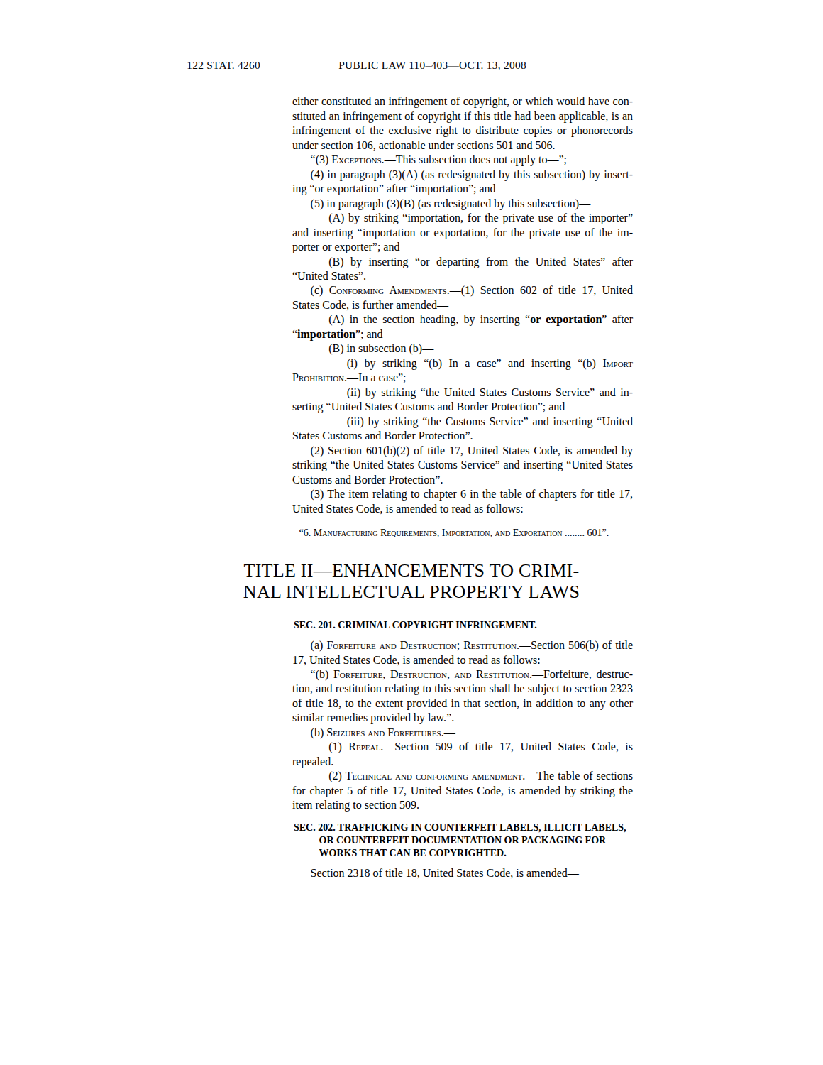122 STAT. 4260 PUBLIC LAW 110–403—OCT. 13, 2008
either constituted an infringement of copyright, or which would have constituted an infringement of copyright if this title had been applicable, is an infringement of the exclusive right to distribute copies or phonorecords under section 106, actionable under sections 501 and 506.
“(3) Exceptions.—This subsection does not apply to—”;
(4) in paragraph (3)(A) (as redesignated by this subsection) by inserting “or exportation” after “importation”; and
(5) in paragraph (3)(B) (as redesignated by this subsection)—
(A) by striking “importation, for the private use of the importer” and inserting “importation or exportation, for the private use of the importer or exporter”; and
(B) by inserting “or departing from the United States” after “United States”.
(c) Conforming Amendments.—(1) Section 602 of title 17, United States Code, is further amended—
(A) in the section heading, by inserting “or exportation” after “importation”; and
(B) in subsection (b)—
(i) by striking “(b) In a case” and inserting “(b) Import Prohibition.—In a case”;
(ii) by striking “the United States Customs Service” and inserting “United States Customs and Border Protection”; and
(iii) by striking “the Customs Service” and inserting “United States Customs and Border Protection”.
(2) Section 601(b)(2) of title 17, United States Code, is amended by striking “the United States Customs Service” and inserting “United States Customs and Border Protection”.
(3) The item relating to chapter 6 in the table of chapters for title 17, United States Code, is amended to read as follows:
“6. Manufacturing Requirements, Importation, and Exportation ........ 601”.
TITLE II—ENHANCEMENTS TO CRIMI-
NAL INTELLECTUAL PROPERTY LAWS
SEC. 201. CRIMINAL COPYRIGHT INFRINGEMENT.
(a) Forfeiture and Destruction; Restitution.—Section 506(b) of title 17, United States Code, is amended to read as follows:
“(b) Forfeiture, Destruction, and Restitution.—Forfeiture, destruction, and restitution relating to this section shall be subject to section 2323 of title 18, to the extent provided in that section, in addition to any other similar remedies provided by law.”.
(b) Seizures and Forfeitures.—
(1) Repeal.—Section 509 of title 17, United States Code, is repealed.
(2) Technical and conforming amendment.—The table of sections for chapter 5 of title 17, United States Code, is amended by striking the item relating to section 509.
SEC. 202. TRAFFICKING IN COUNTERFEIT LABELS, ILLICIT LABELS,OR COUNTERFEIT DOCUMENTATION OR PACKAGING FOR WORKS THAT CAN BE COPYRIGHTED.
Section 2318 of title 18, United States Code, is amended—